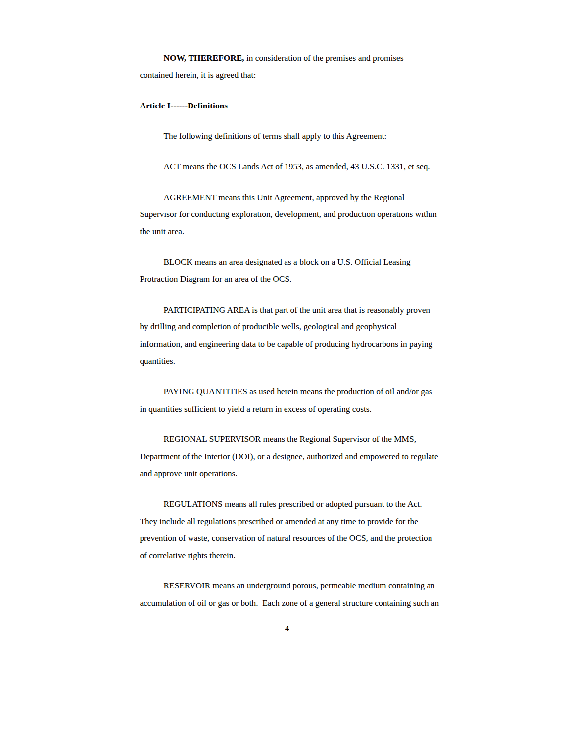NOW, THEREFORE, in consideration of the premises and promises contained herein, it is agreed that:
Article I------Definitions
The following definitions of terms shall apply to this Agreement:
ACT means the OCS Lands Act of 1953, as amended, 43 U.S.C. 1331, et seq.
AGREEMENT means this Unit Agreement, approved by the Regional Supervisor for conducting exploration, development, and production operations within the unit area.
BLOCK means an area designated as a block on a U.S. Official Leasing Protraction Diagram for an area of the OCS.
PARTICIPATING AREA is that part of the unit area that is reasonably proven by drilling and completion of producible wells, geological and geophysical information, and engineering data to be capable of producing hydrocarbons in paying quantities.
PAYING QUANTITIES as used herein means the production of oil and/or gas in quantities sufficient to yield a return in excess of operating costs.
REGIONAL SUPERVISOR means the Regional Supervisor of the MMS, Department of the Interior (DOI), or a designee, authorized and empowered to regulate and approve unit operations.
REGULATIONS means all rules prescribed or adopted pursuant to the Act. They include all regulations prescribed or amended at any time to provide for the prevention of waste, conservation of natural resources of the OCS, and the protection of correlative rights therein.
RESERVOIR means an underground porous, permeable medium containing an accumulation of oil or gas or both. Each zone of a general structure containing such an
4